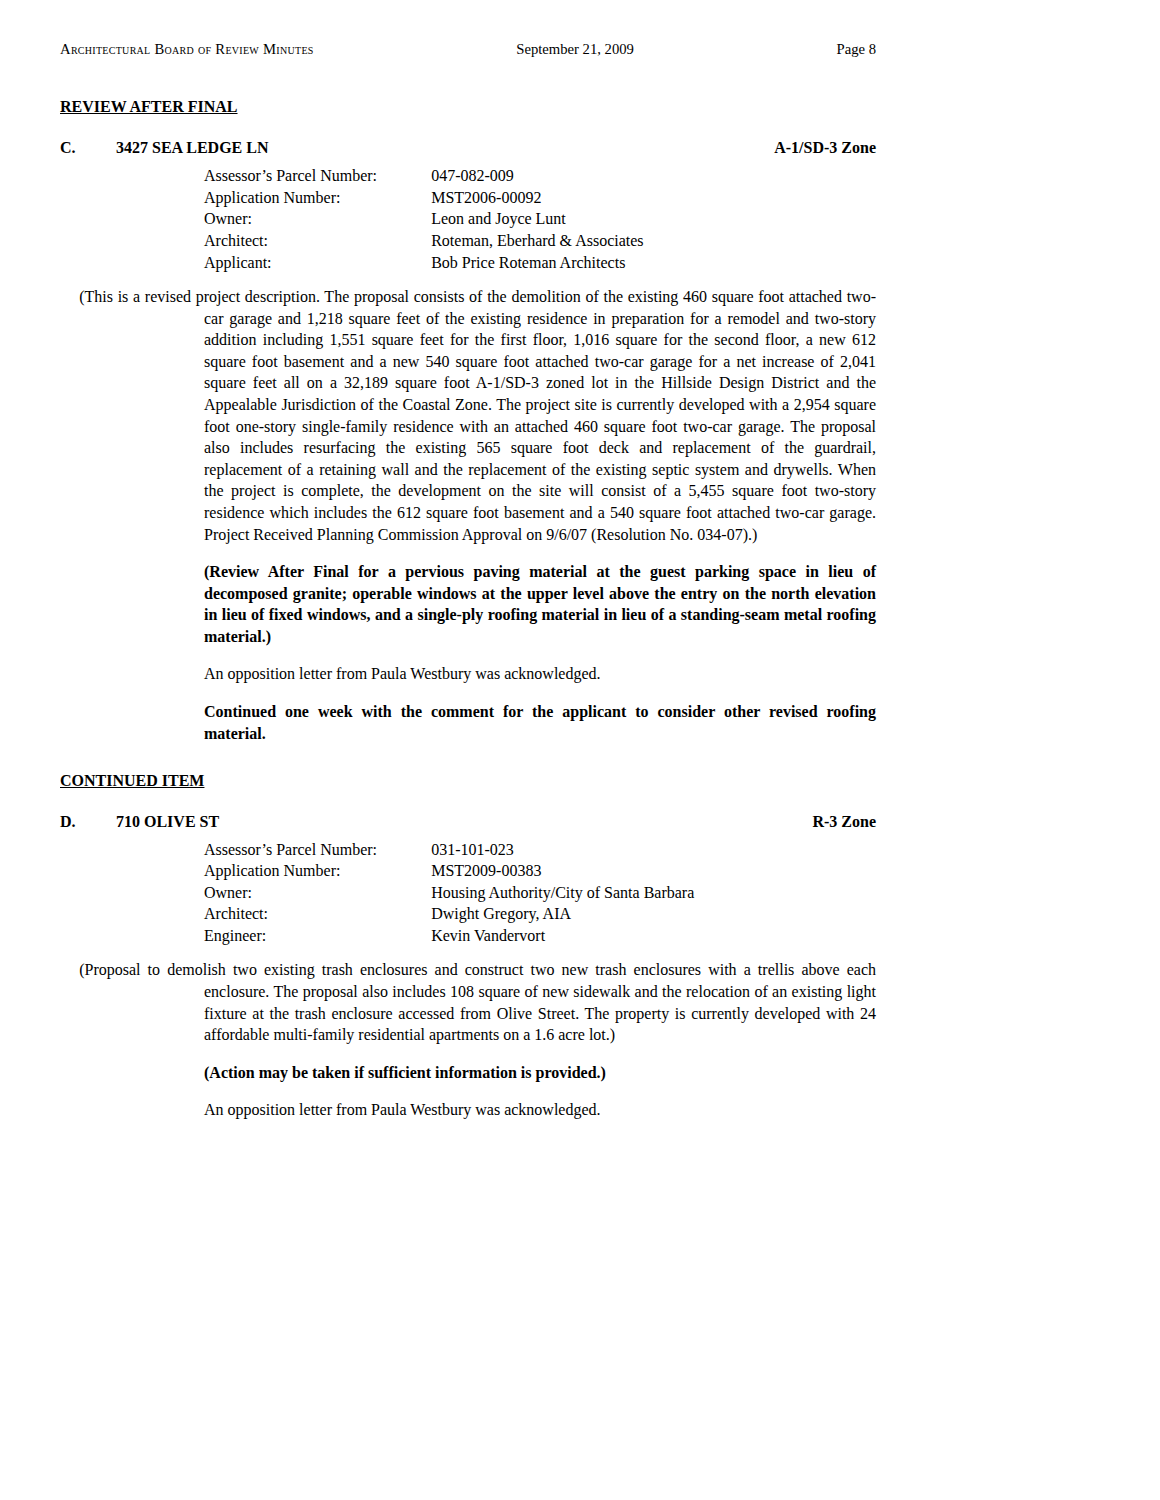Architectural Board of Review Minutes September 21, 2009 Page 8
REVIEW AFTER FINAL
C. 3427 SEA LEDGE LN A-1/SD-3 Zone
| Assessor’s Parcel Number: | 047-082-009 |
| Application Number: | MST2006-00092 |
| Owner: | Leon and Joyce Lunt |
| Architect: | Roteman, Eberhard & Associates |
| Applicant: | Bob Price Roteman Architects |
(This is a revised project description. The proposal consists of the demolition of the existing 460 square foot attached two-car garage and 1,218 square feet of the existing residence in preparation for a remodel and two-story addition including 1,551 square feet for the first floor, 1,016 square for the second floor, a new 612 square foot basement and a new 540 square foot attached two-car garage for a net increase of 2,041 square feet all on a 32,189 square foot A-1/SD-3 zoned lot in the Hillside Design District and the Appealable Jurisdiction of the Coastal Zone. The project site is currently developed with a 2,954 square foot one-story single-family residence with an attached 460 square foot two-car garage. The proposal also includes resurfacing the existing 565 square foot deck and replacement of the guardrail, replacement of a retaining wall and the replacement of the existing septic system and drywells. When the project is complete, the development on the site will consist of a 5,455 square foot two-story residence which includes the 612 square foot basement and a 540 square foot attached two-car garage. Project Received Planning Commission Approval on 9/6/07 (Resolution No. 034-07).)
(Review After Final for a pervious paving material at the guest parking space in lieu of decomposed granite; operable windows at the upper level above the entry on the north elevation in lieu of fixed windows, and a single-ply roofing material in lieu of a standing-seam metal roofing material.)
An opposition letter from Paula Westbury was acknowledged.
Continued one week with the comment for the applicant to consider other revised roofing material.
CONTINUED ITEM
D. 710 OLIVE ST R-3 Zone
| Assessor’s Parcel Number: | 031-101-023 |
| Application Number: | MST2009-00383 |
| Owner: | Housing Authority/City of Santa Barbara |
| Architect: | Dwight Gregory, AIA |
| Engineer: | Kevin Vandervort |
(Proposal to demolish two existing trash enclosures and construct two new trash enclosures with a trellis above each enclosure. The proposal also includes 108 square of new sidewalk and the relocation of an existing light fixture at the trash enclosure accessed from Olive Street. The property is currently developed with 24 affordable multi-family residential apartments on a 1.6 acre lot.)
(Action may be taken if sufficient information is provided.)
An opposition letter from Paula Westbury was acknowledged.